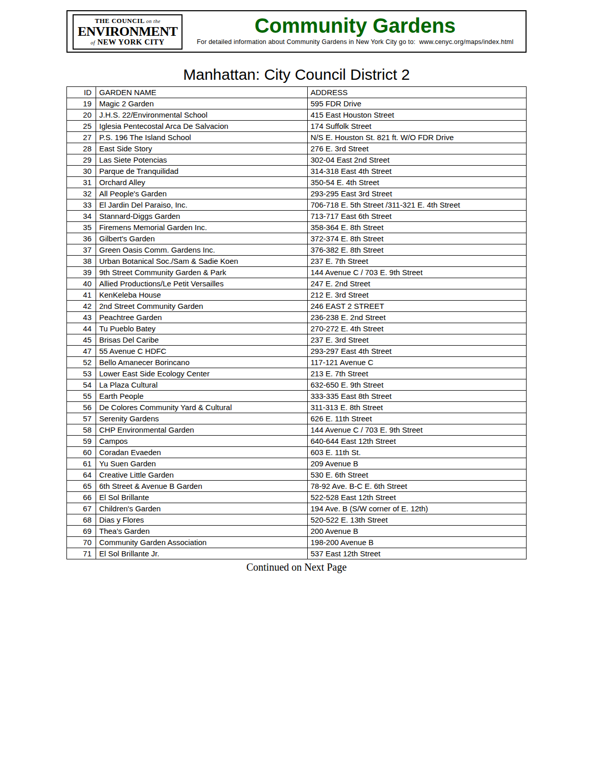THE COUNCIL on the
ENVIRONMENT
of NEW YORK CITY
Community Gardens
For detailed information about Community Gardens in New York City go to: www.cenyc.org/maps/index.html
Manhattan: City Council District 2
| ID | GARDEN NAME | ADDRESS |
| --- | --- | --- |
| 19 | Magic 2 Garden | 595 FDR Drive |
| 20 | J.H.S. 22/Environmental School | 415 East Houston Street |
| 25 | Iglesia Pentecostal Arca De Salvacion | 174 Suffolk Street |
| 27 | P.S. 196 The Island School | N/S E. Houston St. 821 ft. W/O FDR Drive |
| 28 | East Side Story | 276 E. 3rd Street |
| 29 | Las Siete Potencias | 302-04 East 2nd Street |
| 30 | Parque de Tranquilidad | 314-318 East 4th Street |
| 31 | Orchard Alley | 350-54 E. 4th Street |
| 32 | All People's Garden | 293-295 East 3rd Street |
| 33 | El Jardin Del Paraiso, Inc. | 706-718 E. 5th Street /311-321 E. 4th Street |
| 34 | Stannard-Diggs Garden | 713-717 East 6th Street |
| 35 | Firemens Memorial Garden Inc. | 358-364 E. 8th Street |
| 36 | Gilbert's Garden | 372-374 E. 8th Street |
| 37 | Green Oasis Comm. Gardens Inc. | 376-382 E. 8th Street |
| 38 | Urban Botanical Soc./Sam & Sadie Koen | 237 E. 7th Street |
| 39 | 9th Street Community Garden & Park | 144 Avenue C / 703 E. 9th Street |
| 40 | Allied Productions/Le Petit Versailles | 247 E. 2nd Street |
| 41 | KenKeleba House | 212 E. 3rd Street |
| 42 | 2nd Street Community Garden | 246 EAST 2 STREET |
| 43 | Peachtree Garden | 236-238 E. 2nd Street |
| 44 | Tu Pueblo Batey | 270-272 E. 4th Street |
| 45 | Brisas Del Caribe | 237 E. 3rd Street |
| 47 | 55 Avenue C HDFC | 293-297 East 4th Street |
| 52 | Bello Amanecer Borincano | 117-121 Avenue C |
| 53 | Lower East Side Ecology Center | 213 E. 7th Street |
| 54 | La Plaza Cultural | 632-650 E. 9th Street |
| 55 | Earth People | 333-335 East 8th Street |
| 56 | De Colores Community Yard & Cultural | 311-313 E. 8th Street |
| 57 | Serenity Gardens | 626 E. 11th Street |
| 58 | CHP Environmental Garden | 144 Avenue C / 703 E. 9th Street |
| 59 | Campos | 640-644 East 12th Street |
| 60 | Coradan Evaeden | 603 E. 11th St. |
| 61 | Yu Suen Garden | 209 Avenue B |
| 64 | Creative Little Garden | 530 E. 6th Street |
| 65 | 6th Street & Avenue B Garden | 78-92 Ave. B-C E. 6th Street |
| 66 | El Sol Brillante | 522-528 East 12th Street |
| 67 | Children's Garden | 194 Ave. B (S/W corner of E. 12th) |
| 68 | Dias y Flores | 520-522 E. 13th Street |
| 69 | Thea's Garden | 200 Avenue B |
| 70 | Community Garden Association | 198-200 Avenue B |
| 71 | El Sol Brillante Jr. | 537 East 12th Street |
Continued on Next Page